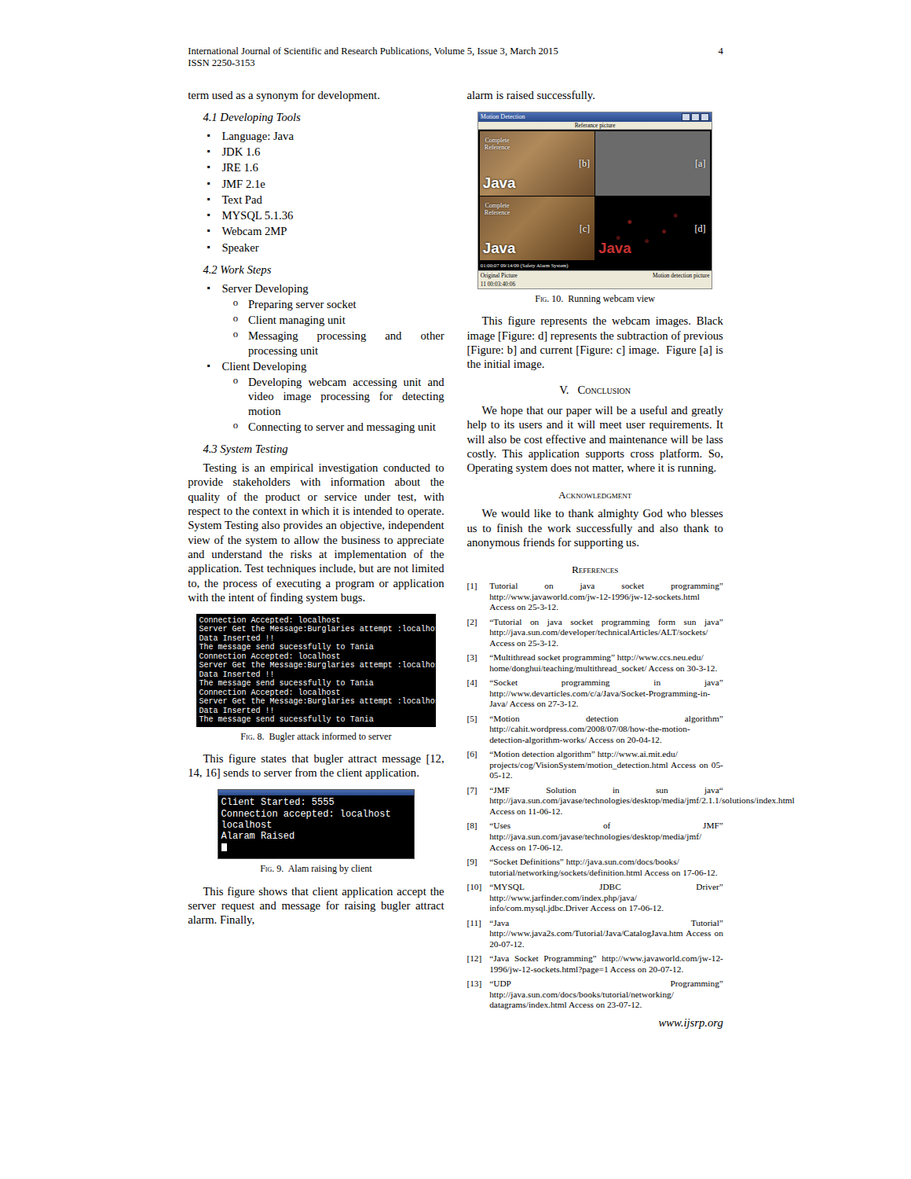International Journal of Scientific and Research Publications, Volume 5, Issue 3, March 2015
ISSN 2250-3153 4
term used as a synonym for development.
4.1 Developing Tools
Language: Java
JDK 1.6
JRE 1.6
JMF 2.1e
Text Pad
MYSQL 5.1.36
Webcam 2MP
Speaker
4.2 Work Steps
Server Developing
Preparing server socket
Client managing unit
Messaging processing and other processing unit
Client Developing
Developing webcam accessing unit and video image processing for detecting motion
Connecting to server and messaging unit
4.3 System Testing
Testing is an empirical investigation conducted to provide stakeholders with information about the quality of the product or service under test, with respect to the context in which it is intended to operate. System Testing also provides an objective, independent view of the system to allow the business to appreciate and understand the risks at implementation of the application. Test techniques include, but are not limited to, the process of executing a program or application with the intent of finding system bugs.
Connection Accepted: localhost Server Get the Message:Burglaries attempt :localhost Data Inserted !! The message send sucessfully to Tania Connection Accepted: localhost Server Get the Message:Burglaries attempt :localhost Data Inserted !! The message send sucessfully to Tania Connection Accepted: localhost Server Get the Message:Burglaries attempt :localhost Data Inserted !! The message send sucessfully to Tania
Fig. 8. Bugler attack informed to server
This figure states that bugler attract message [12, 14, 16] sends to server from the client application.
Client Started: 5555 Connection accepted: localhost localhost Alaram Raised
Fig. 9. Alam raising by client
This figure shows that client application accept the server request and message for raising bugler attract alarm. Finally,
alarm is raised successfully.
Motion Detection
Referance picture
Complete
Reference
Java
[b]
[a]
Complete
Reference
Java
[c]
Java
[d]
01:00:07 09/14/09 (Safety Alarm System)
Original Picture Motion detection picture
11 00:03:40:06
Fig. 10. Running webcam view
This figure represents the webcam images. Black image [Figure: d] represents the subtraction of previous [Figure: b] and current [Figure: c] image. Figure [a] is the initial image.
V. Conclusion
We hope that our paper will be a useful and greatly help to its users and it will meet user requirements. It will also be cost effective and maintenance will be lass costly. This application supports cross platform. So, Operating system does not matter, where it is running.
Acknowledgment
We would like to thank almighty God who blesses us to finish the work successfully and also thank to anonymous friends for supporting us.
References
Tutorial on java socket programming” http://www.javaworld.com/jw-12-1996/jw-12-sockets.html Access on 25-3-12.
“Tutorial on java socket programming form sun java” http://java.sun.com/developer/technicalArticles/ALT/sockets/ Access on 25-3-12.
“Multithread socket programming” http://www.ccs.neu.edu/
home/donghui/teaching/multithread_socket/ Access on 30-3-12.
“Socket programming in java” http://www.devarticles.com/c/a/Java/Socket-Programming-in-Java/ Access on 27-3-12.
“Motion detection algorithm” http://cahit.wordpress.com/2008/07/08/how-the-motion-detection-algorithm-works/ Access on 20-04-12.
“Motion detection algorithm” http://www.ai.mit.edu/
projects/cog/VisionSystem/motion_detection.html Access on 05-05-12.
“JMF Solution in sun java“ http://java.sun.com/javase/technologies/desktop/media/jmf/2.1.1/solutions/index.html Access on 11-06-12.
“Uses of JMF” http://java.sun.com/javase/technologies/desktop/media/jmf/ Access on 17-06-12.
“Socket Definitions” http://java.sun.com/docs/books/
tutorial/networking/sockets/definition.html Access on 17-06-12.
“MYSQL JDBC Driver” http://www.jarfinder.com/index.php/java/
info/com.mysql.jdbc.Driver Access on 17-06-12.
“Java Tutorial” http://www.java2s.com/Tutorial/Java/CatalogJava.htm Access on 20-07-12.
“Java Socket Programming” http://www.javaworld.com/jw-12-1996/jw-12-sockets.html?page=1 Access on 20-07-12.
“UDP Programming” http://java.sun.com/docs/books/tutorial/networking/
datagrams/index.html Access on 23-07-12.
www.ijsrp.org